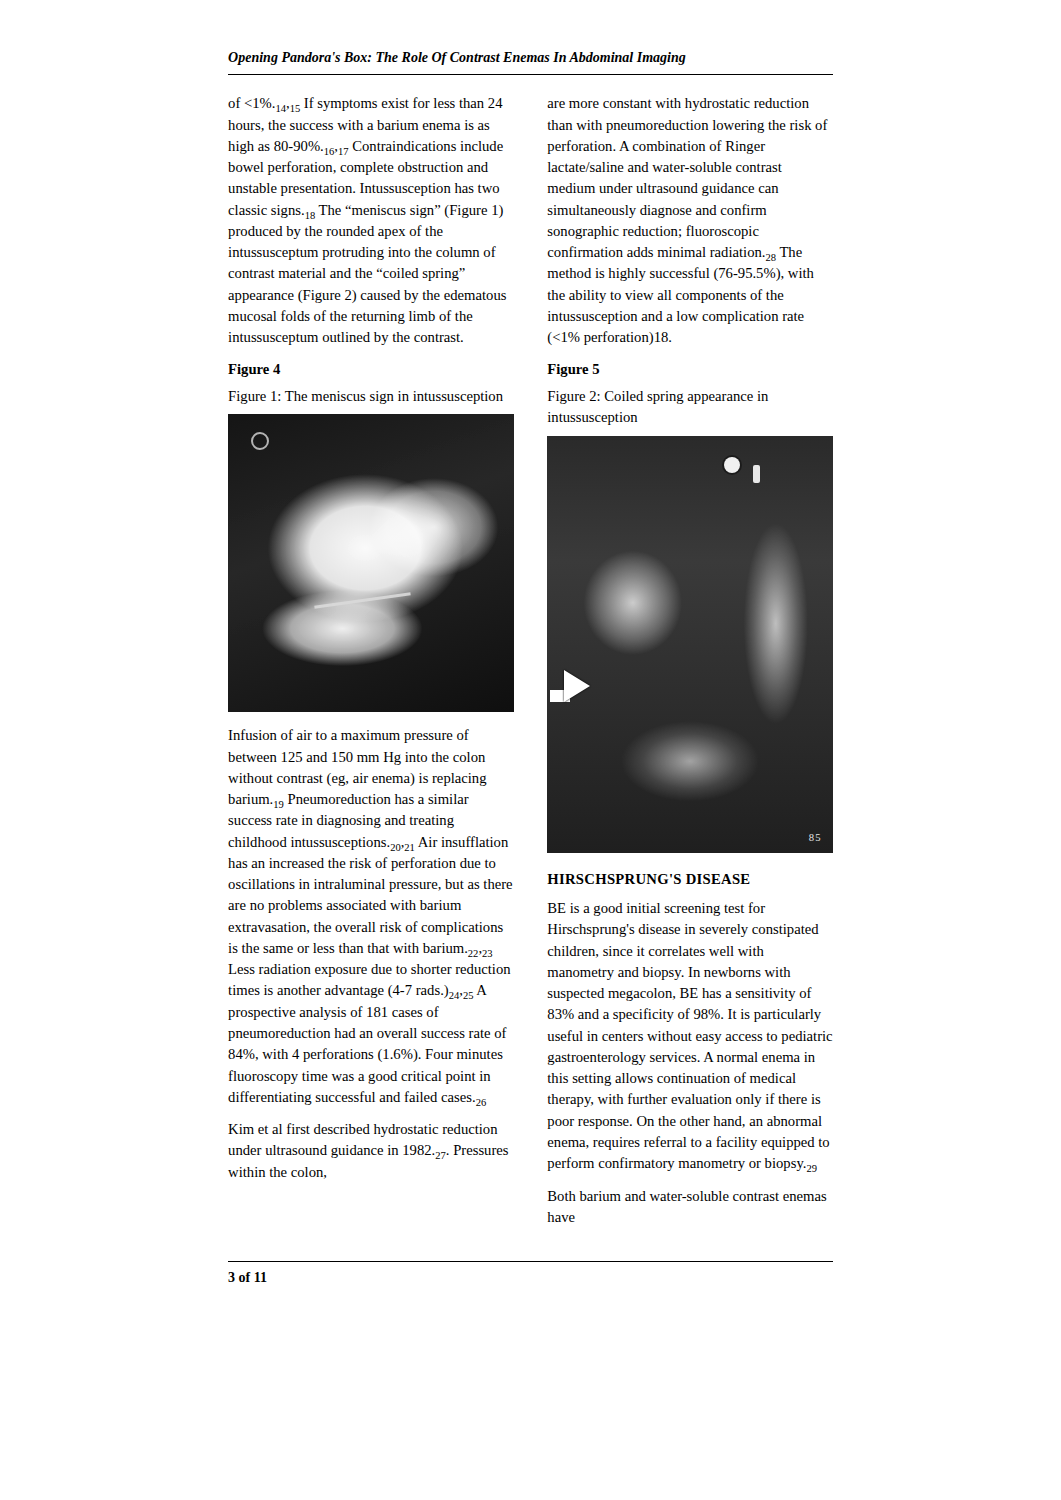Opening Pandora's Box: The Role Of Contrast Enemas In Abdominal Imaging
of <1%.14,15 If symptoms exist for less than 24 hours, the success with a barium enema is as high as 80-90%.16,17 Contraindications include bowel perforation, complete obstruction and unstable presentation. Intussusception has two classic signs.18 The “meniscus sign” (Figure 1) produced by the rounded apex of the intussusceptum protruding into the column of contrast material and the “coiled spring” appearance (Figure 2) caused by the edematous mucosal folds of the returning limb of the intussusceptum outlined by the contrast.
Figure 4
Figure 1: The meniscus sign in intussusception
Infusion of air to a maximum pressure of between 125 and 150 mm Hg into the colon without contrast (eg, air enema) is replacing barium.19 Pneumoreduction has a similar success rate in diagnosing and treating childhood intussusceptions.20,21 Air insufflation has an increased the risk of perforation due to oscillations in intraluminal pressure, but as there are no problems associated with barium extravasation, the overall risk of complications is the same or less than that with barium.22,23 Less radiation exposure due to shorter reduction times is another advantage (4-7 rads.)24,25 A prospective analysis of 181 cases of pneumoreduction had an overall success rate of 84%, with 4 perforations (1.6%). Four minutes fluoroscopy time was a good critical point in differentiating successful and failed cases.26
Kim et al first described hydrostatic reduction under ultrasound guidance in 1982.27. Pressures within the colon,
are more constant with hydrostatic reduction than with pneumoreduction lowering the risk of perforation. A combination of Ringer lactate/saline and water-soluble contrast medium under ultrasound guidance can simultaneously diagnose and confirm sonographic reduction; fluoroscopic confirmation adds minimal radiation.28 The method is highly successful (76-95.5%), with the ability to view all components of the intussusception and a low complication rate (<1% perforation)18.
Figure 5
Figure 2: Coiled spring appearance in intussusception
85
HIRSCHSPRUNG'S DISEASE
BE is a good initial screening test for Hirschsprung's disease in severely constipated children, since it correlates well with manometry and biopsy. In newborns with suspected megacolon, BE has a sensitivity of 83% and a specificity of 98%. It is particularly useful in centers without easy access to pediatric gastroenterology services. A normal enema in this setting allows continuation of medical therapy, with further evaluation only if there is poor response. On the other hand, an abnormal enema, requires referral to a facility equipped to perform confirmatory manometry or biopsy.29
Both barium and water-soluble contrast enemas have
3 of 11